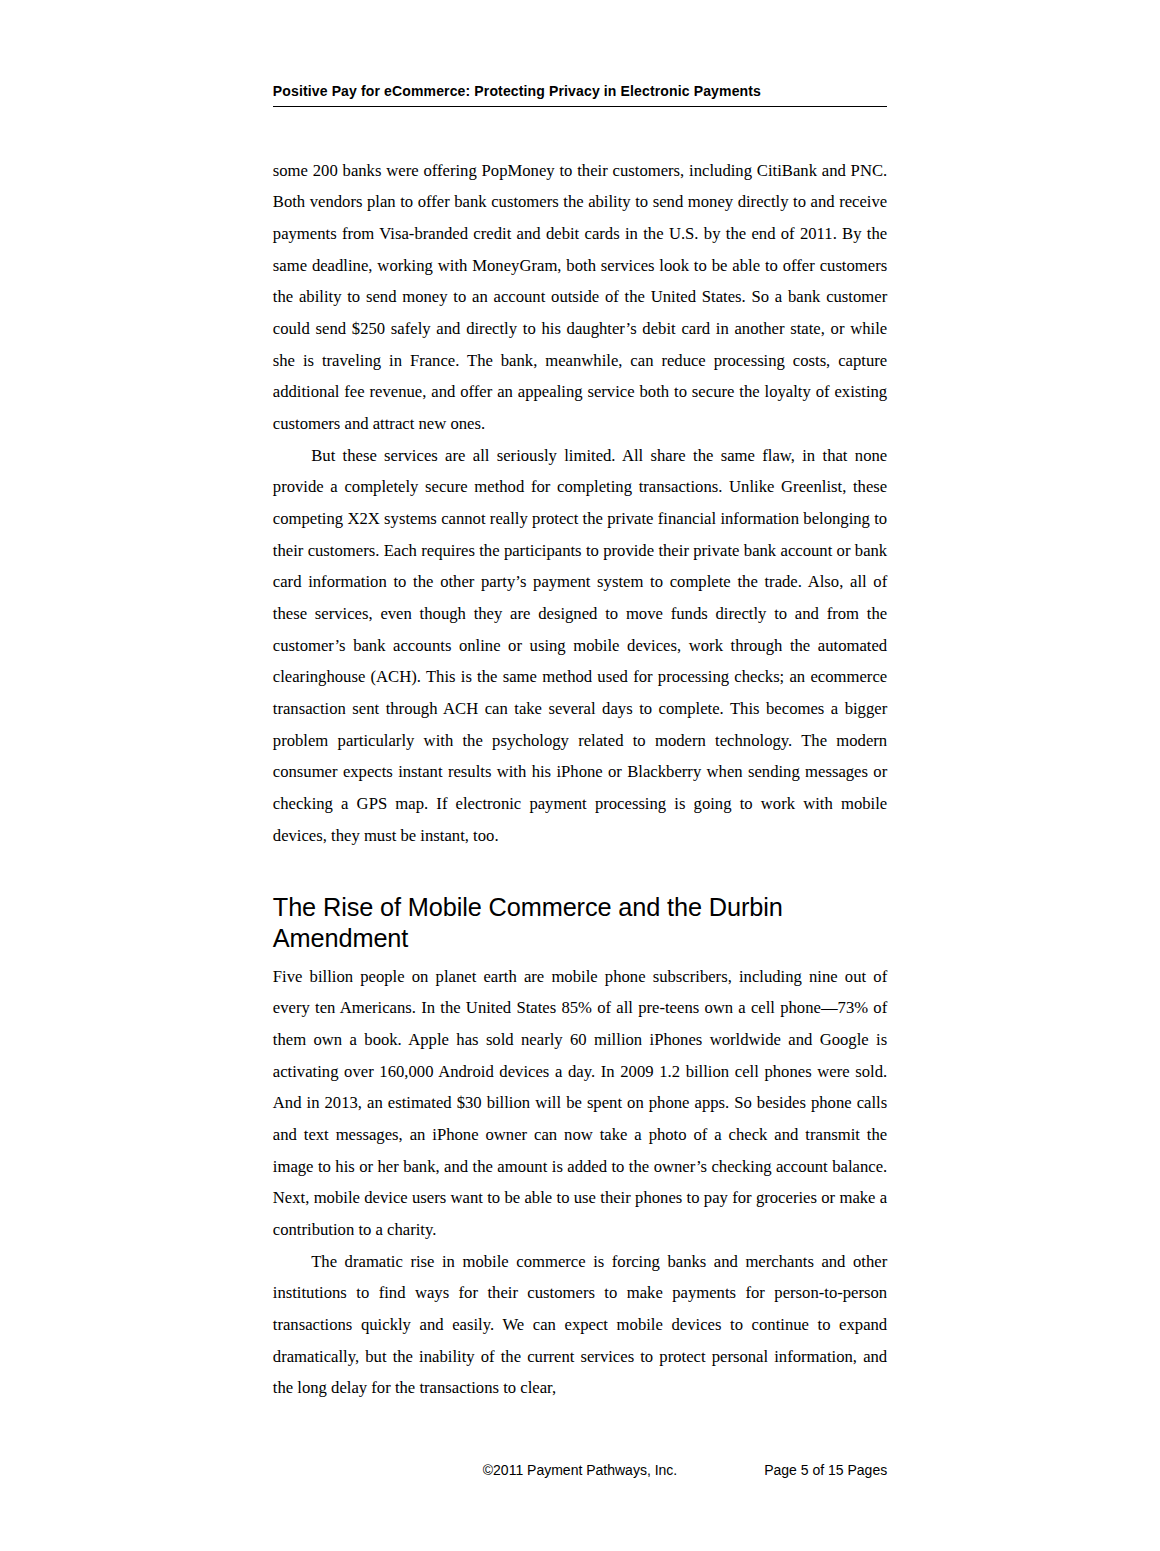Positive Pay for eCommerce: Protecting Privacy in Electronic Payments
some 200 banks were offering PopMoney to their customers, including CitiBank and PNC. Both vendors plan to offer bank customers the ability to send money directly to and receive payments from Visa-branded credit and debit cards in the U.S. by the end of 2011. By the same deadline, working with MoneyGram, both services look to be able to offer customers the ability to send money to an account outside of the United States. So a bank customer could send $250 safely and directly to his daughter’s debit card in another state, or while she is traveling in France. The bank, meanwhile, can reduce processing costs, capture additional fee revenue, and offer an appealing service both to secure the loyalty of existing customers and attract new ones.
But these services are all seriously limited. All share the same flaw, in that none provide a completely secure method for completing transactions. Unlike Greenlist, these competing X2X systems cannot really protect the private financial information belonging to their customers. Each requires the participants to provide their private bank account or bank card information to the other party’s payment system to complete the trade. Also, all of these services, even though they are designed to move funds directly to and from the customer’s bank accounts online or using mobile devices, work through the automated clearinghouse (ACH). This is the same method used for processing checks; an ecommerce transaction sent through ACH can take several days to complete. This becomes a bigger problem particularly with the psychology related to modern technology. The modern consumer expects instant results with his iPhone or Blackberry when sending messages or checking a GPS map. If electronic payment processing is going to work with mobile devices, they must be instant, too.
The Rise of Mobile Commerce and the Durbin Amendment
Five billion people on planet earth are mobile phone subscribers, including nine out of every ten Americans. In the United States 85% of all pre-teens own a cell phone—73% of them own a book. Apple has sold nearly 60 million iPhones worldwide and Google is activating over 160,000 Android devices a day. In 2009 1.2 billion cell phones were sold. And in 2013, an estimated $30 billion will be spent on phone apps. So besides phone calls and text messages, an iPhone owner can now take a photo of a check and transmit the image to his or her bank, and the amount is added to the owner’s checking account balance. Next, mobile device users want to be able to use their phones to pay for groceries or make a contribution to a charity.
The dramatic rise in mobile commerce is forcing banks and merchants and other institutions to find ways for their customers to make payments for person-to-person transactions quickly and easily. We can expect mobile devices to continue to expand dramatically, but the inability of the current services to protect personal information, and the long delay for the transactions to clear,
©2011 Payment Pathways, Inc. Page 5 of 15 Pages